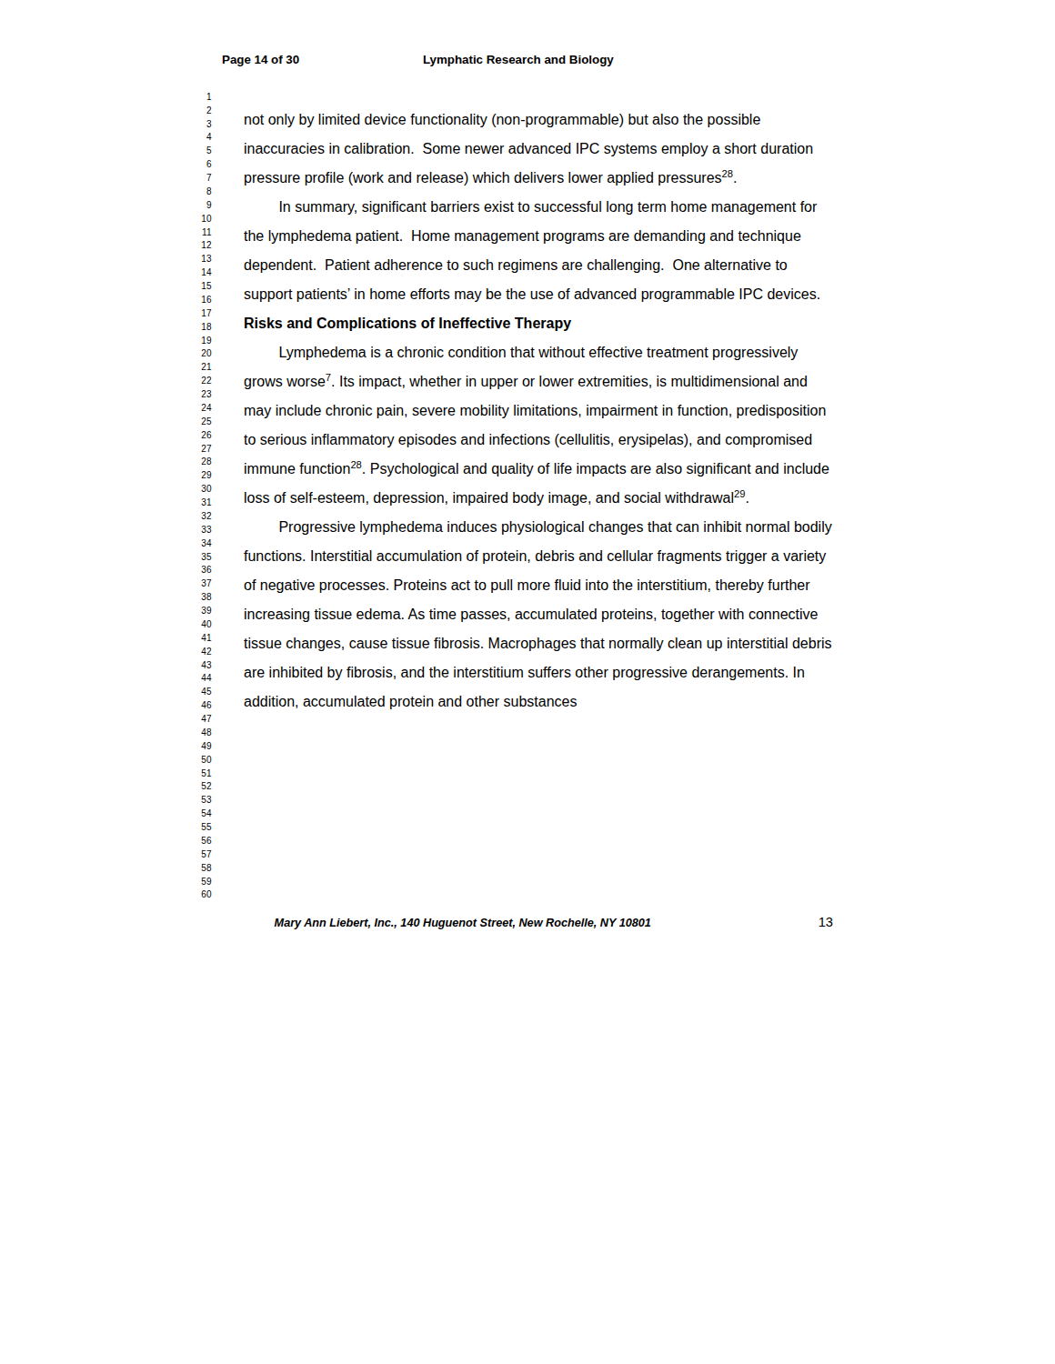Page 14 of 30
Lymphatic Research and Biology
1
2
3
4
5
6
7
8
9
10
11
12
13
14
15
16
17
18
19
20
21
22
23
24
25
26
27
28
29
30
31
32
33
34
35
36
37
38
39
40
41
42
43
44
45
46
47
48
49
50
51
52
53
54
55
56
57
58
59
60
not only by limited device functionality (non-programmable) but also the possible inaccuracies in calibration. Some newer advanced IPC systems employ a short duration pressure profile (work and release) which delivers lower applied pressures28.
In summary, significant barriers exist to successful long term home management for the lymphedema patient. Home management programs are demanding and technique dependent. Patient adherence to such regimens are challenging. One alternative to support patients’ in home efforts may be the use of advanced programmable IPC devices.
Risks and Complications of Ineffective Therapy
Lymphedema is a chronic condition that without effective treatment progressively grows worse7. Its impact, whether in upper or lower extremities, is multidimensional and may include chronic pain, severe mobility limitations, impairment in function, predisposition to serious inflammatory episodes and infections (cellulitis, erysipelas), and compromised immune function28. Psychological and quality of life impacts are also significant and include loss of self-esteem, depression, impaired body image, and social withdrawal29.
Progressive lymphedema induces physiological changes that can inhibit normal bodily functions. Interstitial accumulation of protein, debris and cellular fragments trigger a variety of negative processes. Proteins act to pull more fluid into the interstitium, thereby further increasing tissue edema. As time passes, accumulated proteins, together with connective tissue changes, cause tissue fibrosis. Macrophages that normally clean up interstitial debris are inhibited by fibrosis, and the interstitium suffers other progressive derangements. In addition, accumulated protein and other substances
Mary Ann Liebert, Inc., 140 Huguenot Street, New Rochelle, NY 10801
13